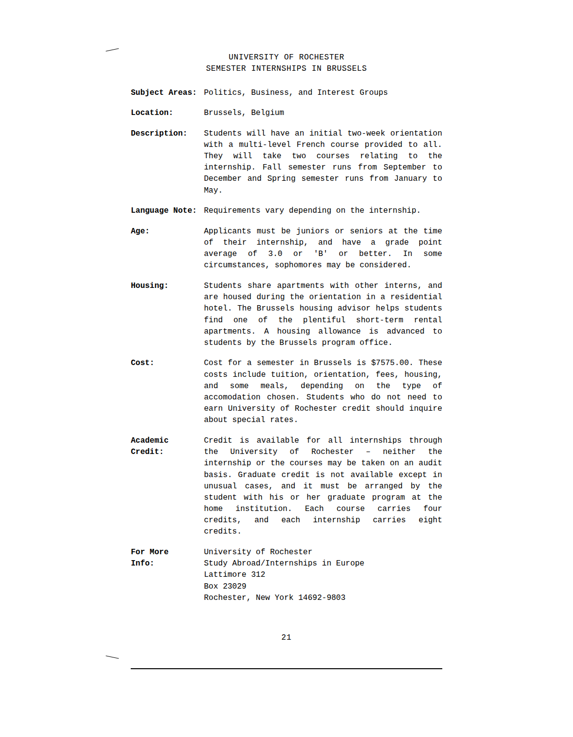UNIVERSITY OF ROCHESTER
SEMESTER INTERNSHIPS IN BRUSSELS
| Subject Areas: | Politics, Business, and Interest Groups |
| Location: | Brussels, Belgium |
| Description: | Students will have an initial two-week orientation with a multi-level French course provided to all. They will take two courses relating to the internship. Fall semester runs from September to December and Spring semester runs from January to May. |
| Language Note: | Requirements vary depending on the internship. |
| Age: | Applicants must be juniors or seniors at the time of their internship, and have a grade point average of 3.0 or 'B' or better. In some circumstances, sophomores may be considered. |
| Housing: | Students share apartments with other interns, and are housed during the orientation in a residential hotel. The Brussels housing advisor helps students find one of the plentiful short-term rental apartments. A housing allowance is advanced to students by the Brussels program office. |
| Cost: | Cost for a semester in Brussels is $7575.00. These costs include tuition, orientation, fees, housing, and some meals, depending on the type of accomodation chosen. Students who do not need to earn University of Rochester credit should inquire about special rates. |
| Academic Credit: | Credit is available for all internships through the University of Rochester – neither the internship or the courses may be taken on an audit basis. Graduate credit is not available except in unusual cases, and it must be arranged by the student with his or her graduate program at the home institution. Each course carries four credits, and each internship carries eight credits. |
| For More Info: | University of Rochester Study Abroad/Internships in Europe Lattimore 312 Box 23029 Rochester, New York 14692-9803 |
21